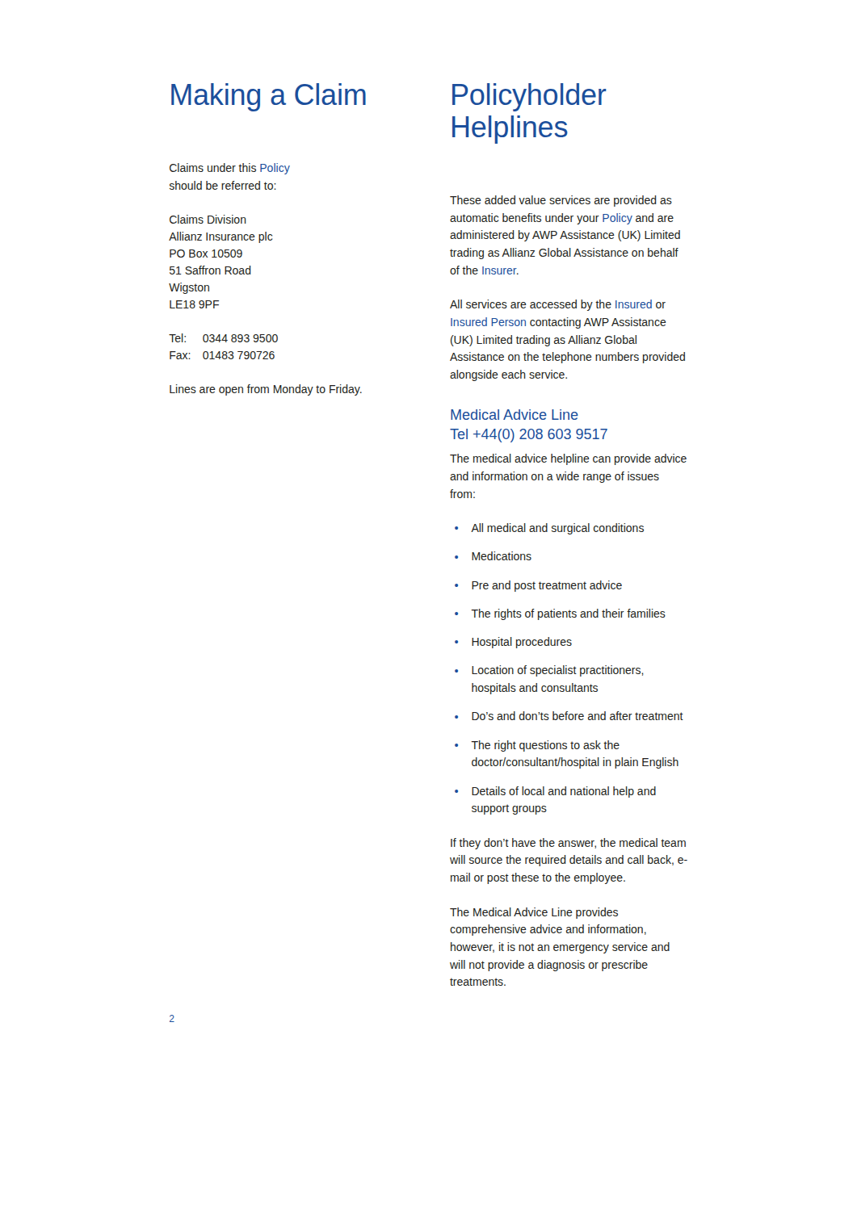Making a Claim
Claims under this Policy
should be referred to:
Claims Division
Allianz Insurance plc
PO Box 10509
51 Saffron Road
Wigston
LE18 9PF
Tel: 0344 893 9500
Fax: 01483 790726
Lines are open from Monday to Friday.
Policyholder Helplines
These added value services are provided as automatic benefits under your Policy and are administered by AWP Assistance (UK) Limited trading as Allianz Global Assistance on behalf of the Insurer.
All services are accessed by the Insured or Insured Person contacting AWP Assistance (UK) Limited trading as Allianz Global Assistance on the telephone numbers provided alongside each service.
Medical Advice Line
Tel +44(0) 208 603 9517
The medical advice helpline can provide advice and information on a wide range of issues from:
All medical and surgical conditions
Medications
Pre and post treatment advice
The rights of patients and their families
Hospital procedures
Location of specialist practitioners, hospitals and consultants
Do’s and don’ts before and after treatment
The right questions to ask the doctor/consultant/hospital in plain English
Details of local and national help and support groups
If they don’t have the answer, the medical team will source the required details and call back, e-mail or post these to the employee.
The Medical Advice Line provides comprehensive advice and information, however, it is not an emergency service and will not provide a diagnosis or prescribe treatments.
2